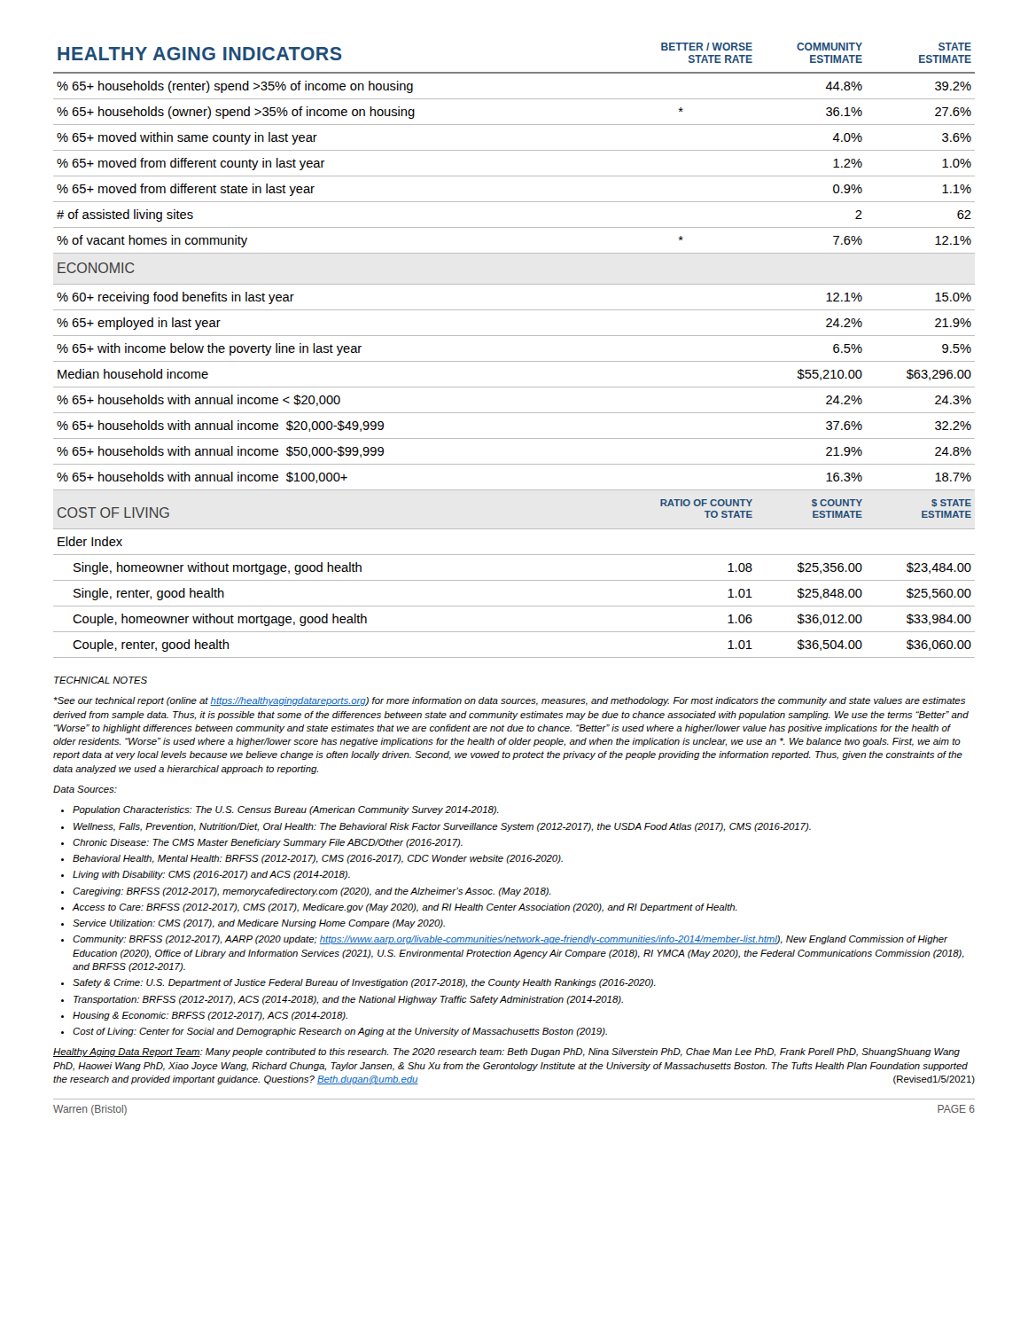| HEALTHY AGING INDICATORS | BETTER / WORSE STATE RATE | COMMUNITY ESTIMATE | STATE ESTIMATE |
| --- | --- | --- | --- |
| % 65+ households (renter) spend >35% of income on housing | | 44.8% | 39.2% |
| % 65+ households (owner) spend >35% of income on housing | * | 36.1% | 27.6% |
| % 65+ moved within same county in last year | | 4.0% | 3.6% |
| % 65+ moved from different county in last year | | 1.2% | 1.0% |
| % 65+ moved from different state in last year | | 0.9% | 1.1% |
| # of assisted living sites | | 2 | 62 |
| % of vacant homes in community | * | 7.6% | 12.1% |
| ECONOMIC |
| % 60+ receiving food benefits in last year | | 12.1% | 15.0% |
| % 65+ employed in last year | | 24.2% | 21.9% |
| % 65+ with income below the poverty line in last year | | 6.5% | 9.5% |
| Median household income | | $55,210.00 | $63,296.00 |
| % 65+ households with annual income < $20,000 | | 24.2% | 24.3% |
| % 65+ households with annual income $20,000-$49,999 | | 37.6% | 32.2% |
| % 65+ households with annual income $50,000-$99,999 | | 21.9% | 24.8% |
| % 65+ households with annual income $100,000+ | | 16.3% | 18.7% |
| COST OF LIVING | RATIO OF COUNTY TO STATE | $ COUNTY ESTIMATE | $ STATE ESTIMATE |
| Elder Index | | | |
| Single, homeowner without mortgage, good health | 1.08 | $25,356.00 | $23,484.00 |
| Single, renter, good health | 1.01 | $25,848.00 | $25,560.00 |
| Couple, homeowner without mortgage, good health | 1.06 | $36,012.00 | $33,984.00 |
| Couple, renter, good health | 1.01 | $36,504.00 | $36,060.00 |
TECHNICAL NOTES
*See our technical report (online at https://healthyagingdatareports.org) for more information on data sources, measures, and methodology. For most indicators the community and state values are estimates derived from sample data. Thus, it is possible that some of the differences between state and community estimates may be due to chance associated with population sampling. We use the terms “Better” and “Worse” to highlight differences between community and state estimates that we are confident are not due to chance. “Better” is used where a higher/lower value has positive implications for the health of older residents. “Worse” is used where a higher/lower score has negative implications for the health of older people, and when the implication is unclear, we use an *. We balance two goals. First, we aim to report data at very local levels because we believe change is often locally driven. Second, we vowed to protect the privacy of the people providing the information reported. Thus, given the constraints of the data analyzed we used a hierarchical approach to reporting.
Data Sources:
Population Characteristics: The U.S. Census Bureau (American Community Survey 2014-2018).
Wellness, Falls, Prevention, Nutrition/Diet, Oral Health: The Behavioral Risk Factor Surveillance System (2012-2017), the USDA Food Atlas (2017), CMS (2016-2017).
Chronic Disease: The CMS Master Beneficiary Summary File ABCD/Other (2016-2017).
Behavioral Health, Mental Health: BRFSS (2012-2017), CMS (2016-2017), CDC Wonder website (2016-2020).
Living with Disability: CMS (2016-2017) and ACS (2014-2018).
Caregiving: BRFSS (2012-2017), memorycafedirectory.com (2020), and the Alzheimer’s Assoc. (May 2018).
Access to Care: BRFSS (2012-2017), CMS (2017), Medicare.gov (May 2020), and RI Health Center Association (2020), and RI Department of Health.
Service Utilization: CMS (2017), and Medicare Nursing Home Compare (May 2020).
Community: BRFSS (2012-2017), AARP (2020 update; https://www.aarp.org/livable-communities/network-age-friendly-communities/info-2014/member-list.html), New England Commission of Higher Education (2020), Office of Library and Information Services (2021), U.S. Environmental Protection Agency Air Compare (2018), RI YMCA (May 2020), the Federal Communications Commission (2018), and BRFSS (2012-2017).
Safety & Crime: U.S. Department of Justice Federal Bureau of Investigation (2017-2018), the County Health Rankings (2016-2020).
Transportation: BRFSS (2012-2017), ACS (2014-2018), and the National Highway Traffic Safety Administration (2014-2018).
Housing & Economic: BRFSS (2012-2017), ACS (2014-2018).
Cost of Living: Center for Social and Demographic Research on Aging at the University of Massachusetts Boston (2019).
Healthy Aging Data Report Team: Many people contributed to this research. The 2020 research team: Beth Dugan PhD, Nina Silverstein PhD, Chae Man Lee PhD, Frank Porell PhD, ShuangShuang Wang PhD, Haowei Wang PhD, Xiao Joyce Wang, Richard Chunga, Taylor Jansen, & Shu Xu from the Gerontology Institute at the University of Massachusetts Boston. The Tufts Health Plan Foundation supported the research and provided important guidance. Questions? Beth.dugan@umb.edu(Revised1/5/2021)
Warren (Bristol) PAGE 6